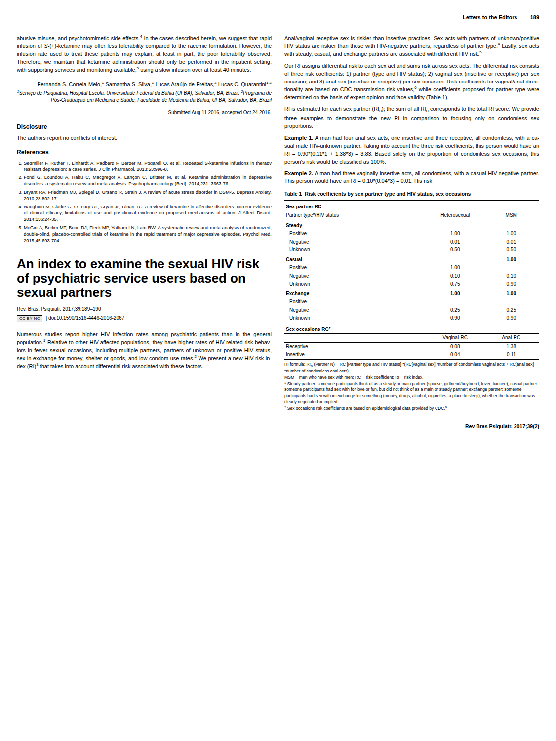Letters to the Editors 189
abusive misuse, and psychotomimetic side effects.4 In the cases described herein, we suggest that rapid infusion of S-(+)-ketamine may offer less tolerability compared to the racemic formulation. However, the infusion rate used to treat these patients may explain, at least in part, the poor tolerability observed. Therefore, we maintain that ketamine administration should only be performed in the inpatient setting, with supporting services and monitoring available,5 using a slow infusion over at least 40 minutes.
Fernanda S. Correia-Melo,1 Samantha S. Silva,1 Lucas Araújo-de-Freitas,2 Lucas C. Quarantini1,2
1Serviço de Psiquiatria, Hospital Escola, Universidade Federal da Bahia (UFBA), Salvador, BA, Brazil. 2Programa de Pós-Graduação em Medicina e Saúde, Faculdade de Medicina da Bahia, UFBA, Salvador, BA, Brazil
Submitted Aug 11 2016, accepted Oct 24 2016.
Disclosure
The authors report no conflicts of interest.
References
Segmiller F, Rüther T, Linhardt A, Padberg F, Berger M, Pogarell O, et al. Repeated S-ketamine infusions in therapy resistant depression: a case series. J Clin Pharmacol. 2013;53:996-8.
Fond G, Loundou A, Rabu C, Macgregor A, Lançon C, Brittner M, et al. Ketamine administration in depressive disorders: a systematic review and meta-analysis. Psychopharmacology (Berl). 2014;231: 3663-76.
Bryant RA, Friedman MJ, Spiegel D, Ursano R, Strain J. A review of acute stress disorder in DSM-5. Depress Anxiety. 2010;28:802-17.
Naughton M, Clarke G, O'Leary OF, Cryan JF, Dinan TG. A review of ketamine in affective disorders: current evidence of clinical efficacy, limitations of use and pre-clinical evidence on proposed mechanisms of action. J Affect Disord. 2014;156:24-35.
McGirr A, Berlim MT, Bond DJ, Fleck MP, Yatham LN, Lam RW. A systematic review and meta-analysis of randomized, double-blind, placebo-controlled trials of ketamine in the rapid treatment of major depressive episodes. Psychol Med. 2015;45:693-704.
An index to examine the sexual HIV risk of psychiatric service users based on sexual partners
Rev. Bras. Psiquiatr. 2017;39:189–190
CC BY-NC | doi:10.1590/1516-4446-2016-2067
Numerous studies report higher HIV infection rates among psychiatric patients than in the general population.1 Relative to other HIV-affected populations, they have higher rates of HIV-related risk behaviors in fewer sexual occasions, including multiple partners, partners of unknown or positive HIV status, sex in exchange for money, shelter or goods, and low condom use rates.2 We present a new HIV risk index (RI)3 that takes into account differential risk associated with these factors.
Anal/vaginal receptive sex is riskier than insertive practices. Sex acts with partners of unknown/positive HIV status are riskier than those with HIV-negative partners, regardless of partner type.4 Lastly, sex acts with steady, casual, and exchange partners are associated with different HIV risk.5
Our RI assigns differential risk to each sex act and sums risk across sex acts. The differential risk consists of three risk coefficients: 1) partner (type and HIV status); 2) vaginal sex (insertive or receptive) per sex occasion; and 3) anal sex (insertive or receptive) per sex occasion. Risk coefficients for vaginal/anal directionality are based on CDC transmission risk values,6 while coefficients proposed for partner type were determined on the basis of expert opinion and face validity (Table 1).
RI is estimated for each sex partner (RIn); the sum of all RIn corresponds to the total RI score. We provide three examples to demonstrate the new RI in comparison to focusing only on condomless sex proportions.
Example 1. A man had four anal sex acts, one insertive and three receptive, all condomless, with a casual male HIV-unknown partner. Taking into account the three risk coefficients, this person would have an RI = 0.90*(0.11*1 + 1.38*3) = 3.83. Based solely on the proportion of condomless sex occasions, this person's risk would be classified as 100%.
Example 2. A man had three vaginally insertive acts, all condomless, with a casual HIV-negative partner. This person would have an RI = 0.10*(0.04*3) = 0.01. His risk
Table 1 Risk coefficients by sex partner type and HIV status, sex occasions
| Sex partner RC |
| Partner type*/HIV status | Heterosexual | MSM |
| Steady | | |
| Positive | 1.00 | 1.00 |
| Negative | 0.01 | 0.01 |
| Unknown | 0.50 | 0.50 |
| Casual | | 1.00 |
| Positive | 1.00 | |
| Negative | 0.10 | 0.10 |
| Unknown | 0.75 | 0.90 |
| Exchange | 1.00 | 1.00 |
| Positive | | |
| Negative | 0.25 | 0.25 |
| Unknown | 0.90 | 0.90 |
| Sex occasions RC † |
| | Vaginal-RC | Anal-RC |
| Receptive | 0.08 | 1.38 |
| Insertive | 0.04 | 0.11 |
RI formula: RIn (Partner N) = RC [Partner type and HIV status] *(RC[vaginal sex] *number of condomless vaginal acts + RC[anal sex] *number of condomless anal acts)
MSM = men who have sex with men; RC = risk coefficient; RI = risk index.
* Steady partner: someone participants think of as a steady or main partner (spouse, girlfriend/boyfriend, lover, fiancée); casual partner: someone participants had sex with for love or fun, but did not think of as a main or steady partner; exchange partner: someone
participants had sex with in exchange for something (money, drugs, alcohol, cigarettes, a place to sleep), whether the transaction was clearly negotiated or implied.
† Sex occasions risk coefficients are based on epidemiological data provided by CDC.6
Rev Bras Psiquiatr. 2017;39(2)